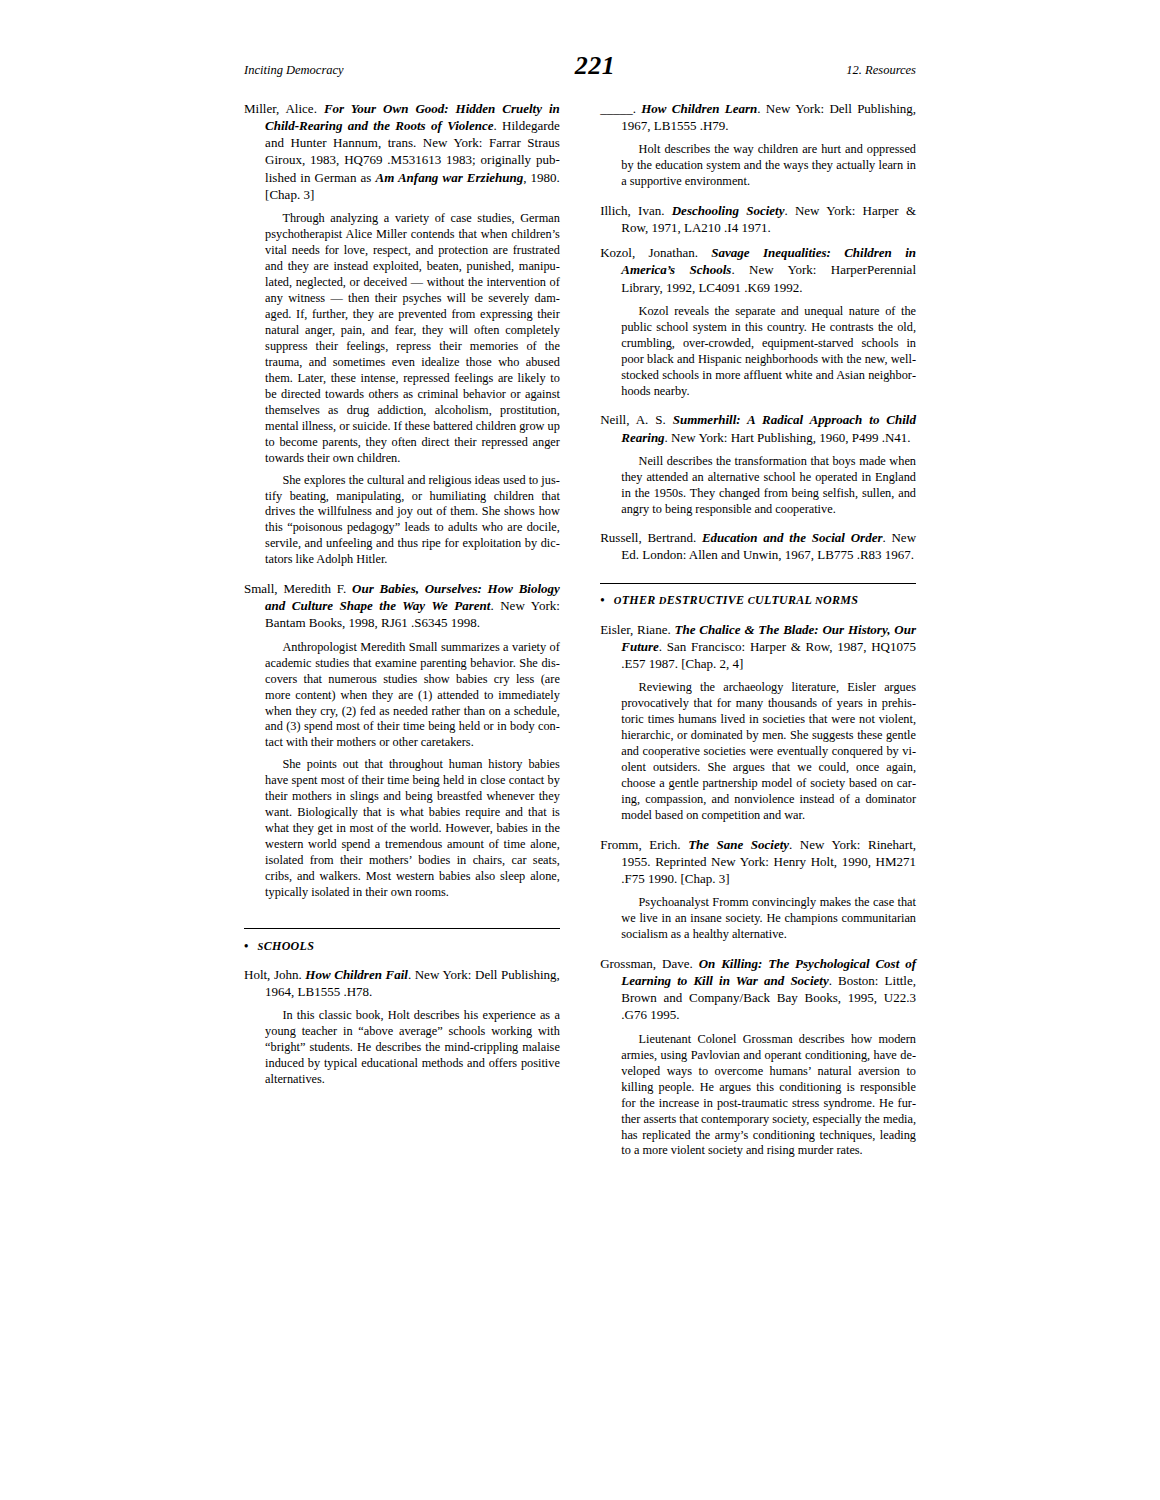Inciting Democracy
221
12. Resources
Miller, Alice. For Your Own Good: Hidden Cruelty in Child-Rearing and the Roots of Violence. Hildegarde and Hunter Hannum, trans. New York: Farrar Straus Giroux, 1983, HQ769 .M531613 1983; originally published in German as Am Anfang war Erziehung, 1980. [Chap. 3]
Through analyzing a variety of case studies, German psychotherapist Alice Miller contends that when children’s vital needs for love, respect, and protection are frustrated and they are instead exploited, beaten, punished, manipulated, neglected, or deceived — without the intervention of any witness — then their psyches will be severely damaged. If, further, they are prevented from expressing their natural anger, pain, and fear, they will often completely suppress their feelings, repress their memories of the trauma, and sometimes even idealize those who abused them. Later, these intense, repressed feelings are likely to be directed towards others as criminal behavior or against themselves as drug addiction, alcoholism, prostitution, mental illness, or suicide. If these battered children grow up to become parents, they often direct their repressed anger towards their own children.
She explores the cultural and religious ideas used to justify beating, manipulating, or humiliating children that drives the willfulness and joy out of them. She shows how this “poisonous pedagogy” leads to adults who are docile, servile, and unfeeling and thus ripe for exploitation by dictators like Adolph Hitler.
Small, Meredith F. Our Babies, Ourselves: How Biology and Culture Shape the Way We Parent. New York: Bantam Books, 1998, RJ61 .S6345 1998.
Anthropologist Meredith Small summarizes a variety of academic studies that examine parenting behavior. She discovers that numerous studies show babies cry less (are more content) when they are (1) attended to immediately when they cry, (2) fed as needed rather than on a schedule, and (3) spend most of their time being held or in body contact with their mothers or other caretakers.
She points out that throughout human history babies have spent most of their time being held in close contact by their mothers in slings and being breastfed whenever they want. Biologically that is what babies require and that is what they get in most of the world. However, babies in the western world spend a tremendous amount of time alone, isolated from their mothers’ bodies in chairs, car seats, cribs, and walkers. Most western babies also sleep alone, typically isolated in their own rooms.
• SCHOOLS
Holt, John. How Children Fail. New York: Dell Publishing, 1964, LB1555 .H78.
In this classic book, Holt describes his experience as a young teacher in “above average” schools working with “bright” students. He describes the mind-crippling malaise induced by typical educational methods and offers positive alternatives.
_____. How Children Learn. New York: Dell Publishing, 1967, LB1555 .H79.
Holt describes the way children are hurt and oppressed by the education system and the ways they actually learn in a supportive environment.
Illich, Ivan. Deschooling Society. New York: Harper & Row, 1971, LA210 .I4 1971.
Kozol, Jonathan. Savage Inequalities: Children in America’s Schools. New York: HarperPerennial Library, 1992, LC4091 .K69 1992.
Kozol reveals the separate and unequal nature of the public school system in this country. He contrasts the old, crumbling, over-crowded, equipment-starved schools in poor black and Hispanic neighborhoods with the new, well-stocked schools in more affluent white and Asian neighborhoods nearby.
Neill, A. S. Summerhill: A Radical Approach to Child Rearing. New York: Hart Publishing, 1960, P499 .N41.
Neill describes the transformation that boys made when they attended an alternative school he operated in England in the 1950s. They changed from being selfish, sullen, and angry to being responsible and cooperative.
Russell, Bertrand. Education and the Social Order. New Ed. London: Allen and Unwin, 1967, LB775 .R83 1967.
• OTHER DESTRUCTIVE CULTURAL NORMS
Eisler, Riane. The Chalice & The Blade: Our History, Our Future. San Francisco: Harper & Row, 1987, HQ1075 .E57 1987. [Chap. 2, 4]
Reviewing the archaeology literature, Eisler argues provocatively that for many thousands of years in prehistoric times humans lived in societies that were not violent, hierarchic, or dominated by men. She suggests these gentle and cooperative societies were eventually conquered by violent outsiders. She argues that we could, once again, choose a gentle partnership model of society based on caring, compassion, and nonviolence instead of a dominator model based on competition and war.
Fromm, Erich. The Sane Society. New York: Rinehart, 1955. Reprinted New York: Henry Holt, 1990, HM271 .F75 1990. [Chap. 3]
Psychoanalyst Fromm convincingly makes the case that we live in an insane society. He champions communitarian socialism as a healthy alternative.
Grossman, Dave. On Killing: The Psychological Cost of Learning to Kill in War and Society. Boston: Little, Brown and Company/Back Bay Books, 1995, U22.3 .G76 1995.
Lieutenant Colonel Grossman describes how modern armies, using Pavlovian and operant conditioning, have developed ways to overcome humans’ natural aversion to killing people. He argues this conditioning is responsible for the increase in post-traumatic stress syndrome. He further asserts that contemporary society, especially the media, has replicated the army’s conditioning techniques, leading to a more violent society and rising murder rates.